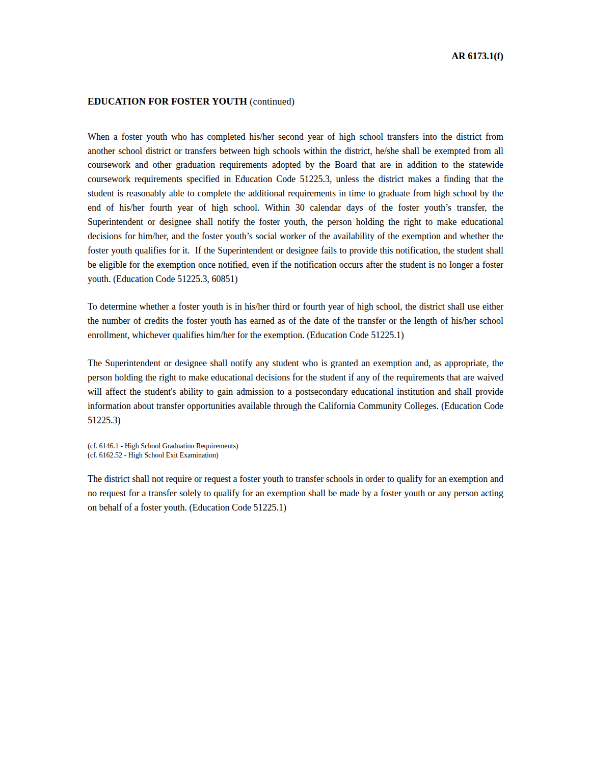AR 6173.1(f)
EDUCATION FOR FOSTER YOUTH (continued)
When a foster youth who has completed his/her second year of high school transfers into the district from another school district or transfers between high schools within the district, he/she shall be exempted from all coursework and other graduation requirements adopted by the Board that are in addition to the statewide coursework requirements specified in Education Code 51225.3, unless the district makes a finding that the student is reasonably able to complete the additional requirements in time to graduate from high school by the end of his/her fourth year of high school. Within 30 calendar days of the foster youth’s transfer, the Superintendent or designee shall notify the foster youth, the person holding the right to make educational decisions for him/her, and the foster youth’s social worker of the availability of the exemption and whether the foster youth qualifies for it. If the Superintendent or designee fails to provide this notification, the student shall be eligible for the exemption once notified, even if the notification occurs after the student is no longer a foster youth. (Education Code 51225.3, 60851)
To determine whether a foster youth is in his/her third or fourth year of high school, the district shall use either the number of credits the foster youth has earned as of the date of the transfer or the length of his/her school enrollment, whichever qualifies him/her for the exemption. (Education Code 51225.1)
The Superintendent or designee shall notify any student who is granted an exemption and, as appropriate, the person holding the right to make educational decisions for the student if any of the requirements that are waived will affect the student's ability to gain admission to a postsecondary educational institution and shall provide information about transfer opportunities available through the California Community Colleges. (Education Code 51225.3)
(cf. 6146.1 - High School Graduation Requirements) (cf. 6162.52 - High School Exit Examination)
The district shall not require or request a foster youth to transfer schools in order to qualify for an exemption and no request for a transfer solely to qualify for an exemption shall be made by a foster youth or any person acting on behalf of a foster youth. (Education Code 51225.1)